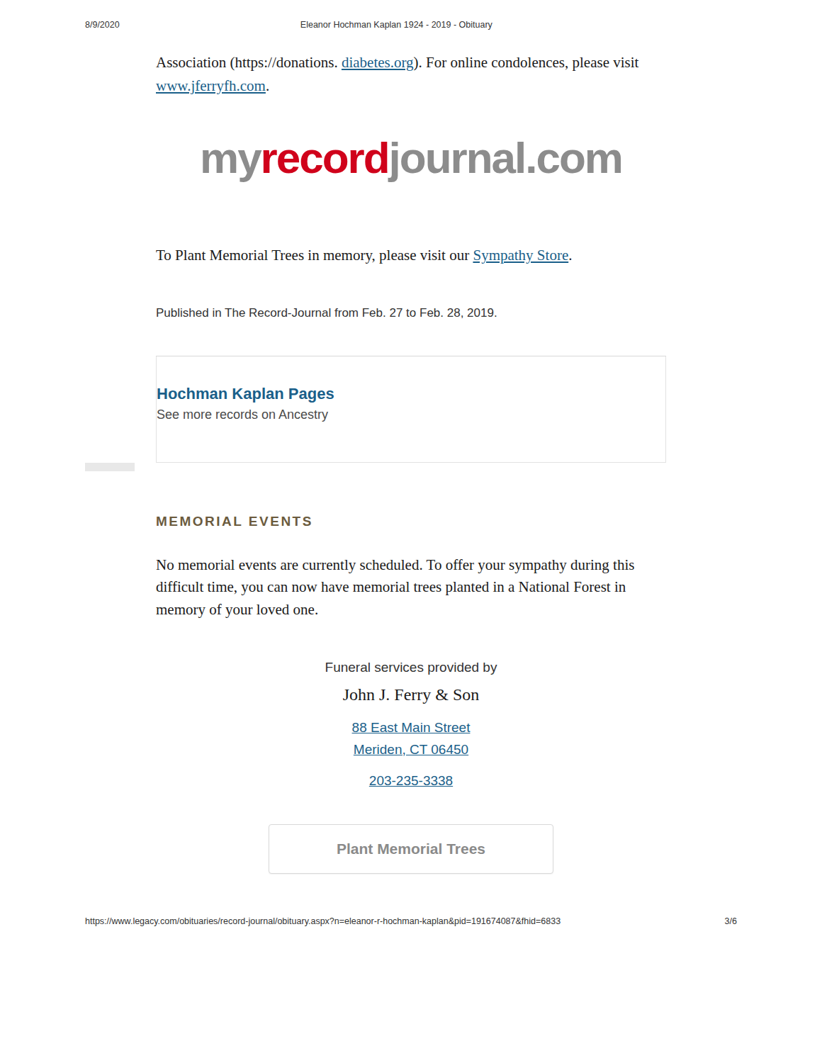8/9/2020 Eleanor Hochman Kaplan 1924 - 2019 - Obituary
Association (https://donations. diabetes.org). For online condolences, please visit www.jferryfh.com.
my record journal.com
To Plant Memorial Trees in memory, please visit our Sympathy Store.
Published in The Record-Journal from Feb. 27 to Feb. 28, 2019.
Hochman Kaplan Pages
See more records on Ancestry
MEMORIAL EVENTS
No memorial events are currently scheduled. To offer your sympathy during this difficult time, you can now have memorial trees planted in a National Forest in memory of your loved one.
Funeral services provided by
John J. Ferry & Son
88 East Main Street Meriden, CT 06450
203-235-3338
Plant Memorial Trees
https://www.legacy.com/obituaries/record-journal/obituary.aspx?n=eleanor-r-hochman-kaplan&pid=191674087&fhid=6833 3/6